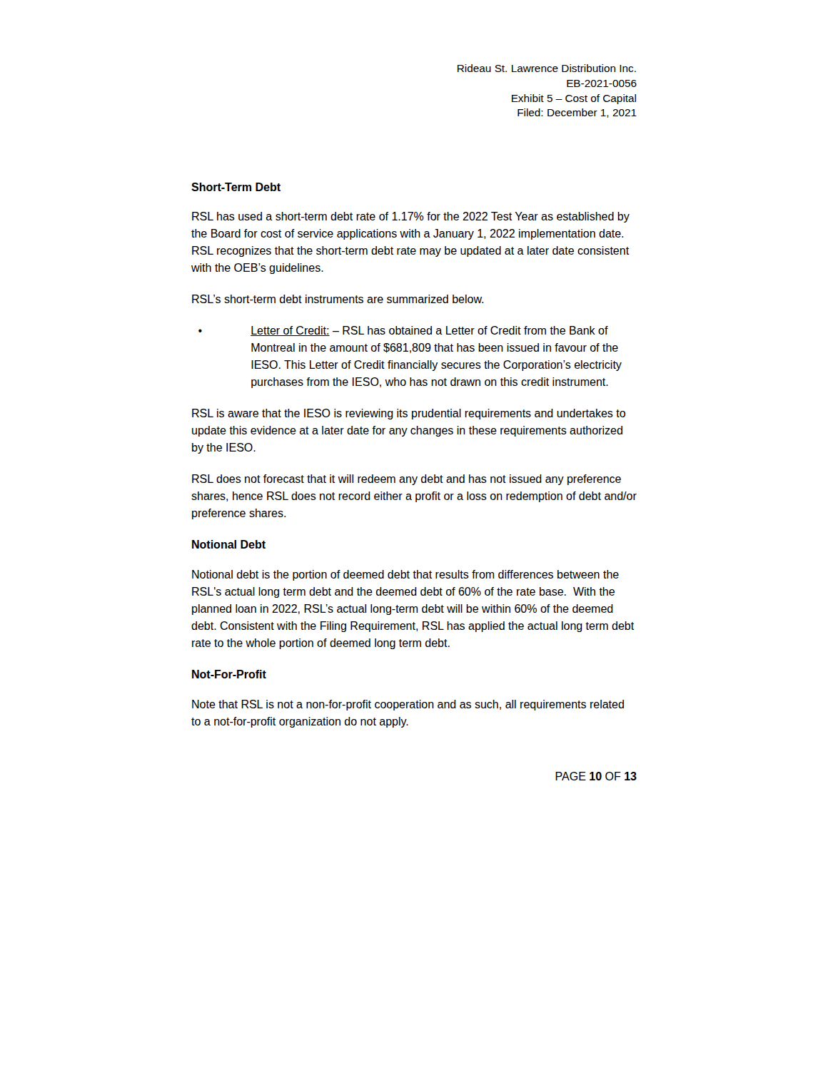Rideau St. Lawrence Distribution Inc.
EB-2021-0056
Exhibit 5 – Cost of Capital
Filed: December 1, 2021
Short-Term Debt
RSL has used a short-term debt rate of 1.17% for the 2022 Test Year as established by the Board for cost of service applications with a January 1, 2022 implementation date. RSL recognizes that the short-term debt rate may be updated at a later date consistent with the OEB’s guidelines.
RSL’s short-term debt instruments are summarized below.
•Letter of Credit: – RSL has obtained a Letter of Credit from the Bank of Montreal in the amount of $681,809 that has been issued in favour of the IESO. This Letter of Credit financially secures the Corporation’s electricity purchases from the IESO, who has not drawn on this credit instrument.
RSL is aware that the IESO is reviewing its prudential requirements and undertakes to update this evidence at a later date for any changes in these requirements authorized by the IESO.
RSL does not forecast that it will redeem any debt and has not issued any preference shares, hence RSL does not record either a profit or a loss on redemption of debt and/or preference shares.
Notional Debt
Notional debt is the portion of deemed debt that results from differences between the RSL's actual long term debt and the deemed debt of 60% of the rate base. With the planned loan in 2022, RSL’s actual long-term debt will be within 60% of the deemed debt. Consistent with the Filing Requirement, RSL has applied the actual long term debt rate to the whole portion of deemed long term debt.
Not-For-Profit
Note that RSL is not a non-for-profit cooperation and as such, all requirements related to a not-for-profit organization do not apply.
PAGE 10 OF 13